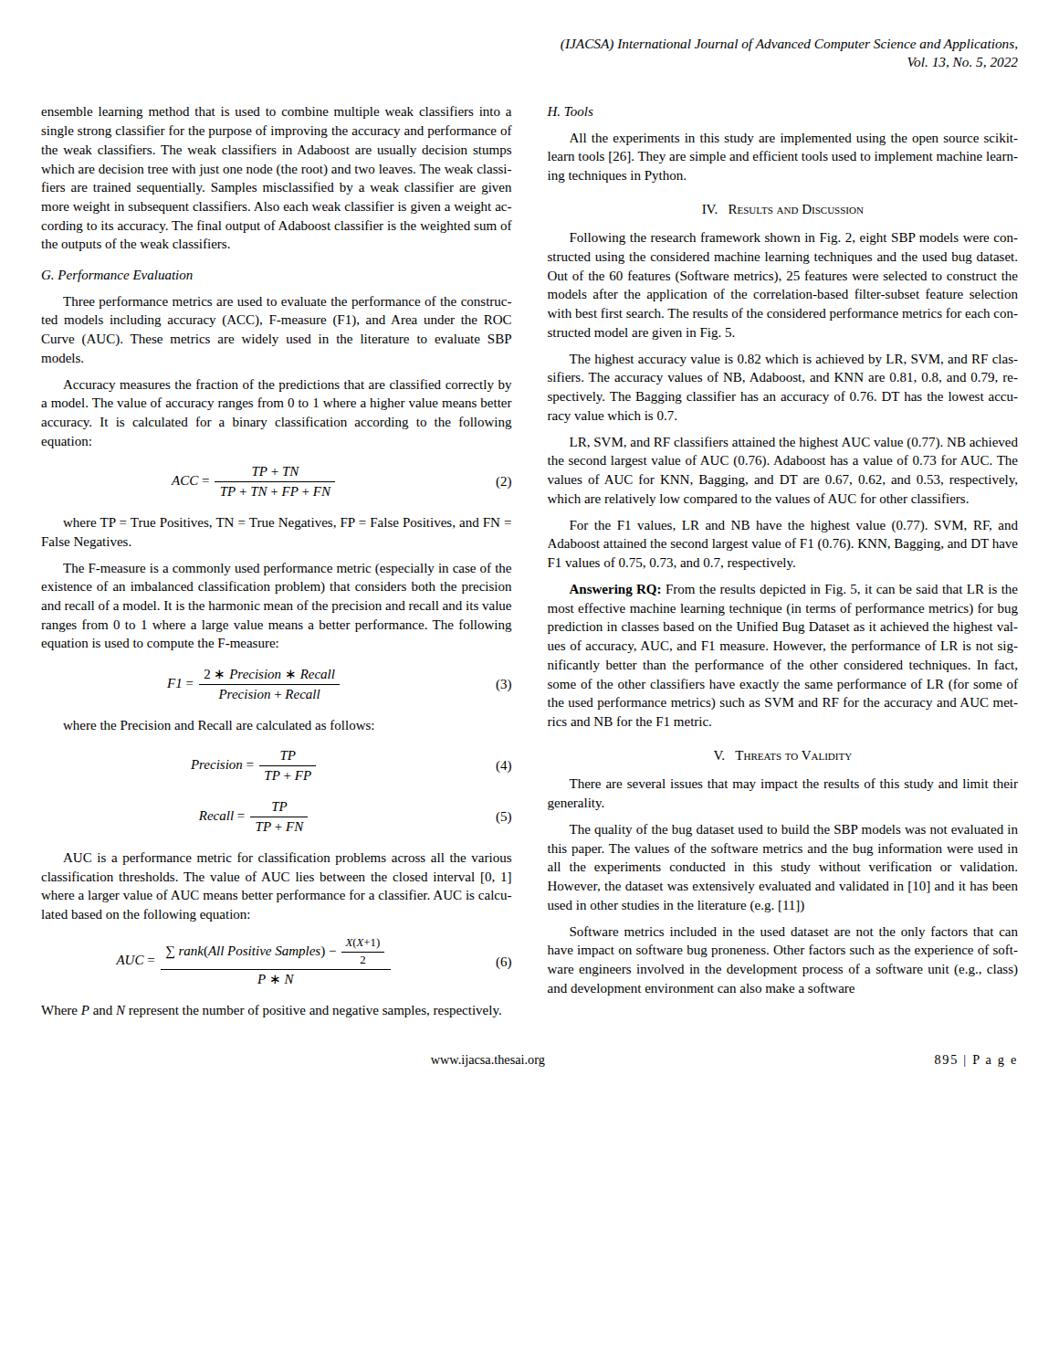(IJACSA) International Journal of Advanced Computer Science and Applications,
Vol. 13, No. 5, 2022
ensemble learning method that is used to combine multiple weak classifiers into a single strong classifier for the purpose of improving the accuracy and performance of the weak classifiers. The weak classifiers in Adaboost are usually decision stumps which are decision tree with just one node (the root) and two leaves. The weak classifiers are trained sequentially. Samples misclassified by a weak classifier are given more weight in subsequent classifiers. Also each weak classifier is given a weight according to its accuracy. The final output of Adaboost classifier is the weighted sum of the outputs of the weak classifiers.
G. Performance Evaluation
Three performance metrics are used to evaluate the performance of the constructed models including accuracy (ACC), F-measure (F1), and Area under the ROC Curve (AUC). These metrics are widely used in the literature to evaluate SBP models.
Accuracy measures the fraction of the predictions that are classified correctly by a model. The value of accuracy ranges from 0 to 1 where a higher value means better accuracy. It is calculated for a binary classification according to the following equation:
ACC = TP + TN TP + TN + FP + FN
(2)
where TP = True Positives, TN = True Negatives, FP = False Positives, and FN = False Negatives.
The F-measure is a commonly used performance metric (especially in case of the existence of an imbalanced classification problem) that considers both the precision and recall of a model. It is the harmonic mean of the precision and recall and its value ranges from 0 to 1 where a large value means a better performance. The following equation is used to compute the F-measure:
F1 = 2 ∗ Precision ∗ Recall Precision + Recall
(3)
where the Precision and Recall are calculated as follows:
Precision = TP TP + FP
(4)
Recall = TP TP + FN
(5)
AUC is a performance metric for classification problems across all the various classification thresholds. The value of AUC lies between the closed interval [0, 1] where a larger value of AUC means better performance for a classifier. AUC is calculated based on the following equation:
AUC = ∑ rank(All Positive Samples) − X(X+1) 2 P ∗ N
(6)
Where P and N represent the number of positive and negative samples, respectively.
H. Tools
All the experiments in this study are implemented using the open source scikit-learn tools [26]. They are simple and efficient tools used to implement machine learning techniques in Python.
IV. Results and Discussion
Following the research framework shown in Fig. 2, eight SBP models were constructed using the considered machine learning techniques and the used bug dataset. Out of the 60 features (Software metrics), 25 features were selected to construct the models after the application of the correlation-based filter-subset feature selection with best first search. The results of the considered performance metrics for each constructed model are given in Fig. 5.
The highest accuracy value is 0.82 which is achieved by LR, SVM, and RF classifiers. The accuracy values of NB, Adaboost, and KNN are 0.81, 0.8, and 0.79, respectively. The Bagging classifier has an accuracy of 0.76. DT has the lowest accuracy value which is 0.7.
LR, SVM, and RF classifiers attained the highest AUC value (0.77). NB achieved the second largest value of AUC (0.76). Adaboost has a value of 0.73 for AUC. The values of AUC for KNN, Bagging, and DT are 0.67, 0.62, and 0.53, respectively, which are relatively low compared to the values of AUC for other classifiers.
For the F1 values, LR and NB have the highest value (0.77). SVM, RF, and Adaboost attained the second largest value of F1 (0.76). KNN, Bagging, and DT have F1 values of 0.75, 0.73, and 0.7, respectively.
Answering RQ: From the results depicted in Fig. 5, it can be said that LR is the most effective machine learning technique (in terms of performance metrics) for bug prediction in classes based on the Unified Bug Dataset as it achieved the highest values of accuracy, AUC, and F1 measure. However, the performance of LR is not significantly better than the performance of the other considered techniques. In fact, some of the other classifiers have exactly the same performance of LR (for some of the used performance metrics) such as SVM and RF for the accuracy and AUC metrics and NB for the F1 metric.
V. Threats to Validity
There are several issues that may impact the results of this study and limit their generality.
The quality of the bug dataset used to build the SBP models was not evaluated in this paper. The values of the software metrics and the bug information were used in all the experiments conducted in this study without verification or validation. However, the dataset was extensively evaluated and validated in [10] and it has been used in other studies in the literature (e.g. [11])
Software metrics included in the used dataset are not the only factors that can have impact on software bug proneness. Other factors such as the experience of software engineers involved in the development process of a software unit (e.g., class) and development environment can also make a software
www.ijacsa.thesai.org 895 | P a g e